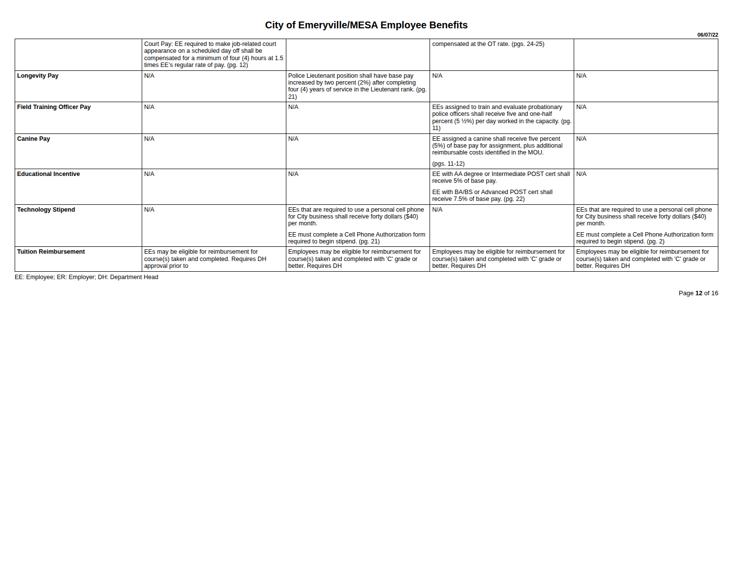City of Emeryville/MESA Employee Benefits
06/07/22
| | Court Pay: EE required to make job-related court appearance on a scheduled day off shall be compensated for a minimum of four (4) hours at 1.5 times EE’s regular rate of pay. (pg. 12) | | compensated at the OT rate. (pgs. 24-25) | |
| Longevity Pay | N/A | Police Lieutenant position shall have base pay increased by two percent (2%) after completing four (4) years of service in the Lieutenant rank. (pg. 21) | N/A | N/A |
| Field Training Officer Pay | N/A | N/A | EEs assigned to train and evaluate probationary police officers shall receive five and one-half percent (5 ½%) per day worked in the capacity. (pg. 11) | N/A |
| Canine Pay | N/A | N/A | EE assigned a canine shall receive five percent (5%) of base pay for assignment, plus additional reimbursable costs identified in the MOU. (pgs. 11-12) | N/A |
| Educational Incentive | N/A | N/A | EE with AA degree or Intermediate POST cert shall receive 5% of base pay. EE with BA/BS or Advanced POST cert shall receive 7.5% of base pay. (pg. 22) | N/A |
| Technology Stipend | N/A | EEs that are required to use a personal cell phone for City business shall receive forty dollars ($40) per month. EE must complete a Cell Phone Authorization form required to begin stipend. (pg. 21) | N/A | EEs that are required to use a personal cell phone for City business shall receive forty dollars ($40) per month. EE must complete a Cell Phone Authorization form required to begin stipend. (pg. 2) |
| Tuition Reimbursement | EEs may be eligible for reimbursement for course(s) taken and completed. Requires DH approval prior to | Employees may be eligible for reimbursement for course(s) taken and completed with 'C' grade or better. Requires DH | Employees may be eligible for reimbursement for course(s) taken and completed with 'C' grade or better. Requires DH | Employees may be eligible for reimbursement for course(s) taken and completed with 'C' grade or better. Requires DH |
EE: Employee; ER: Employer; DH: Department Head
Page 12 of 16